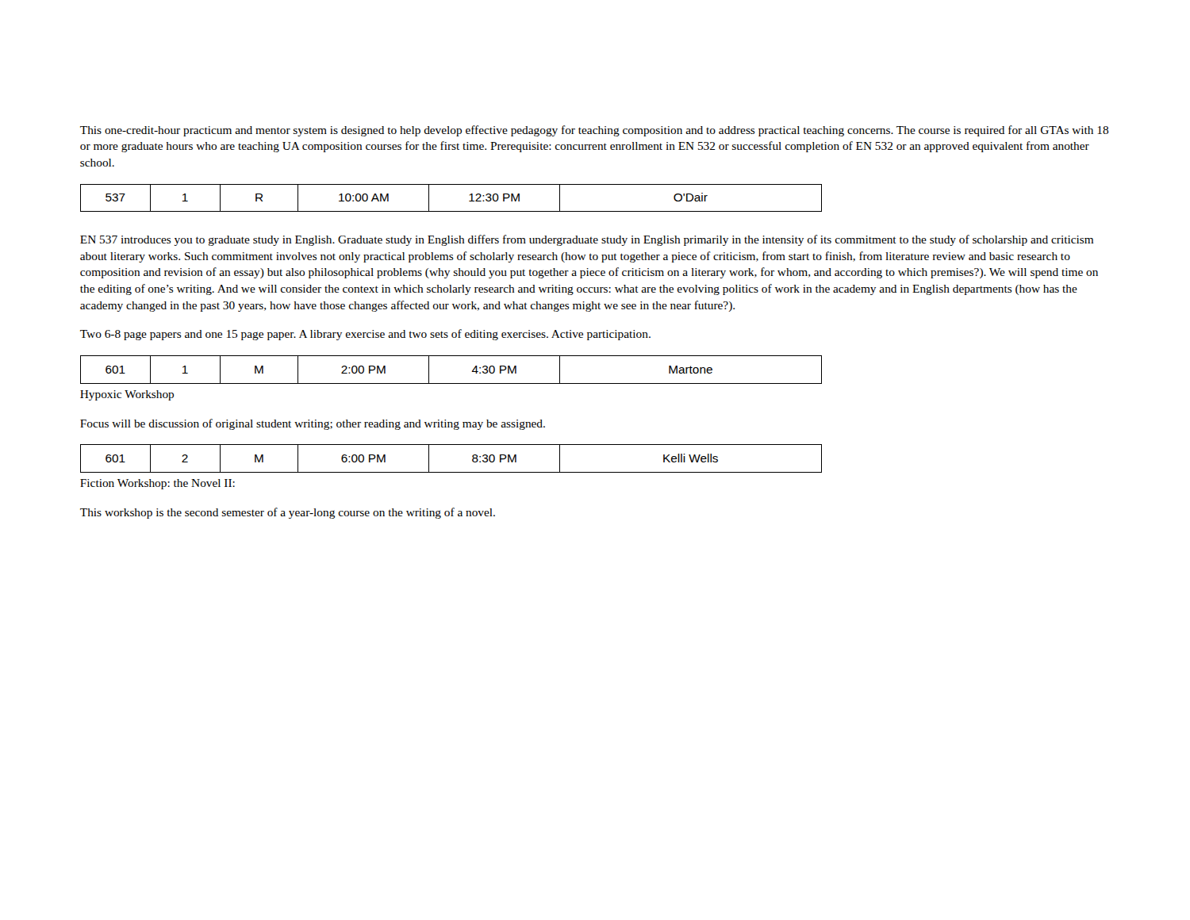This one-credit-hour practicum and mentor system is designed to help develop effective pedagogy for teaching composition and to address practical teaching concerns. The course is required for all GTAs with 18 or more graduate hours who are teaching UA composition courses for the first time. Prerequisite: concurrent enrollment in EN 532 or successful completion of EN 532 or an approved equivalent from another school.
| 537 | 1 | R | 10:00 AM | 12:30 PM | O'Dair |
EN 537 introduces you to graduate study in English. Graduate study in English differs from undergraduate study in English primarily in the intensity of its commitment to the study of scholarship and criticism about literary works. Such commitment involves not only practical problems of scholarly research (how to put together a piece of criticism, from start to finish, from literature review and basic research to composition and revision of an essay) but also philosophical problems (why should you put together a piece of criticism on a literary work, for whom, and according to which premises?). We will spend time on the editing of one’s writing. And we will consider the context in which scholarly research and writing occurs: what are the evolving politics of work in the academy and in English departments (how has the academy changed in the past 30 years, how have those changes affected our work, and what changes might we see in the near future?).
Two 6-8 page papers and one 15 page paper. A library exercise and two sets of editing exercises. Active participation.
| 601 | 1 | M | 2:00 PM | 4:30 PM | Martone |
Hypoxic Workshop
Focus will be discussion of original student writing; other reading and writing may be assigned.
| 601 | 2 | M | 6:00 PM | 8:30 PM | Kelli Wells |
Fiction Workshop: the Novel II:
This workshop is the second semester of a year-long course on the writing of a novel.